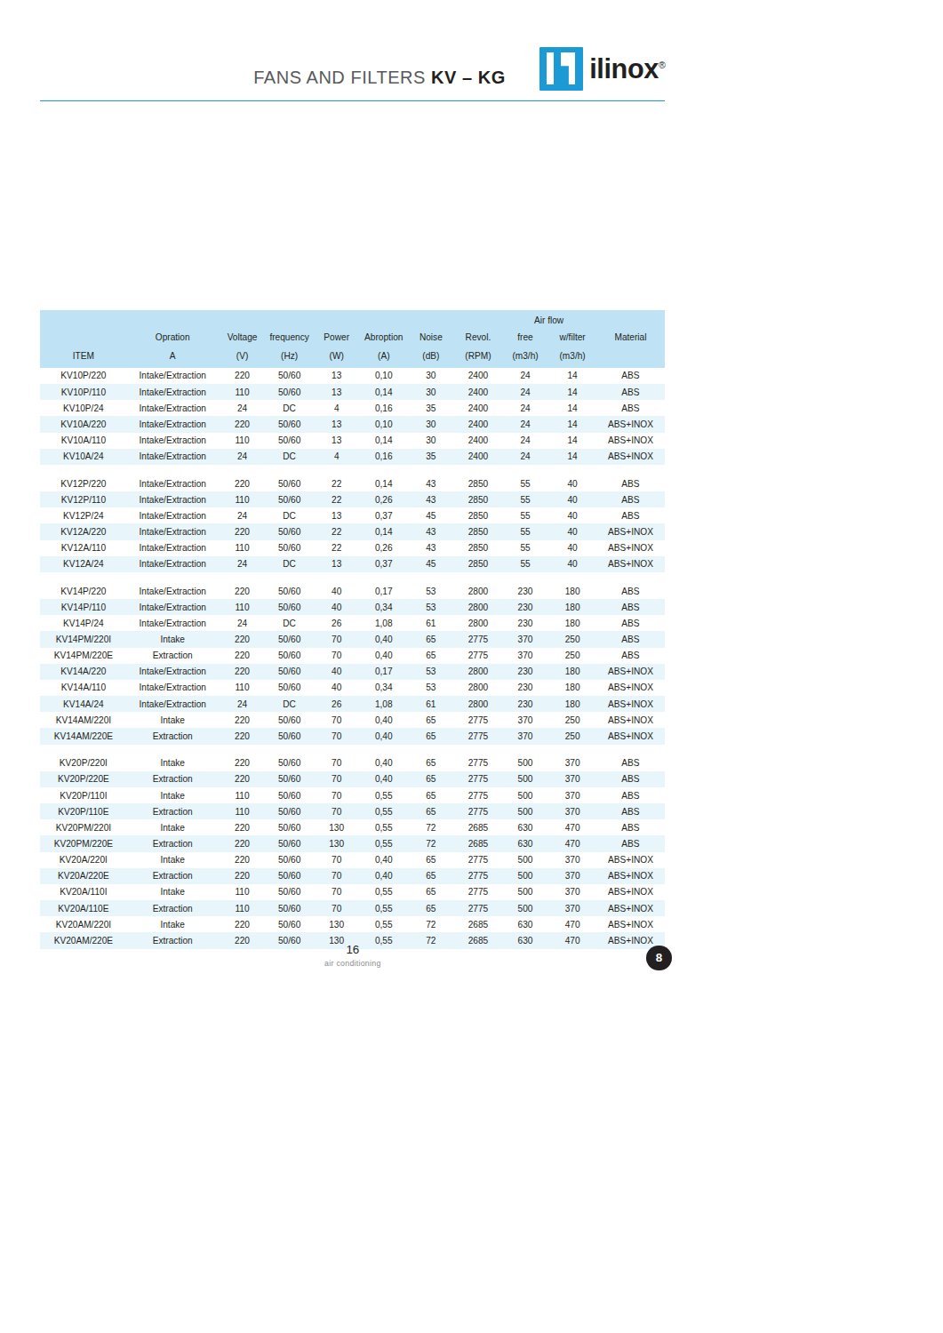FANS AND FILTERS KV – KG
ilinox®
| | | | | | | | | Air flow | |
| --- | --- | --- | --- | --- | --- | --- | --- | --- | --- |
| | Opration | Voltage | frequency | Power | Abroption | Noise | Revol. | free | w/filter | Material |
| ITEM | A | (V) | (Hz) | (W) | (A) | (dB) | (RPM) | (m3/h) | (m3/h) | |
| KV10P/220 | Intake/Extraction | 220 | 50/60 | 13 | 0,10 | 30 | 2400 | 24 | 14 | ABS |
| KV10P/110 | Intake/Extraction | 110 | 50/60 | 13 | 0,14 | 30 | 2400 | 24 | 14 | ABS |
| KV10P/24 | Intake/Extraction | 24 | DC | 4 | 0,16 | 35 | 2400 | 24 | 14 | ABS |
| KV10A/220 | Intake/Extraction | 220 | 50/60 | 13 | 0,10 | 30 | 2400 | 24 | 14 | ABS+INOX |
| KV10A/110 | Intake/Extraction | 110 | 50/60 | 13 | 0,14 | 30 | 2400 | 24 | 14 | ABS+INOX |
| KV10A/24 | Intake/Extraction | 24 | DC | 4 | 0,16 | 35 | 2400 | 24 | 14 | ABS+INOX |
| KV12P/220 | Intake/Extraction | 220 | 50/60 | 22 | 0,14 | 43 | 2850 | 55 | 40 | ABS |
| KV12P/110 | Intake/Extraction | 110 | 50/60 | 22 | 0,26 | 43 | 2850 | 55 | 40 | ABS |
| KV12P/24 | Intake/Extraction | 24 | DC | 13 | 0,37 | 45 | 2850 | 55 | 40 | ABS |
| KV12A/220 | Intake/Extraction | 220 | 50/60 | 22 | 0,14 | 43 | 2850 | 55 | 40 | ABS+INOX |
| KV12A/110 | Intake/Extraction | 110 | 50/60 | 22 | 0,26 | 43 | 2850 | 55 | 40 | ABS+INOX |
| KV12A/24 | Intake/Extraction | 24 | DC | 13 | 0,37 | 45 | 2850 | 55 | 40 | ABS+INOX |
| KV14P/220 | Intake/Extraction | 220 | 50/60 | 40 | 0,17 | 53 | 2800 | 230 | 180 | ABS |
| KV14P/110 | Intake/Extraction | 110 | 50/60 | 40 | 0,34 | 53 | 2800 | 230 | 180 | ABS |
| KV14P/24 | Intake/Extraction | 24 | DC | 26 | 1,08 | 61 | 2800 | 230 | 180 | ABS |
| KV14PM/220I | Intake | 220 | 50/60 | 70 | 0,40 | 65 | 2775 | 370 | 250 | ABS |
| KV14PM/220E | Extraction | 220 | 50/60 | 70 | 0,40 | 65 | 2775 | 370 | 250 | ABS |
| KV14A/220 | Intake/Extraction | 220 | 50/60 | 40 | 0,17 | 53 | 2800 | 230 | 180 | ABS+INOX |
| KV14A/110 | Intake/Extraction | 110 | 50/60 | 40 | 0,34 | 53 | 2800 | 230 | 180 | ABS+INOX |
| KV14A/24 | Intake/Extraction | 24 | DC | 26 | 1,08 | 61 | 2800 | 230 | 180 | ABS+INOX |
| KV14AM/220I | Intake | 220 | 50/60 | 70 | 0,40 | 65 | 2775 | 370 | 250 | ABS+INOX |
| KV14AM/220E | Extraction | 220 | 50/60 | 70 | 0,40 | 65 | 2775 | 370 | 250 | ABS+INOX |
| KV20P/220I | Intake | 220 | 50/60 | 70 | 0,40 | 65 | 2775 | 500 | 370 | ABS |
| KV20P/220E | Extraction | 220 | 50/60 | 70 | 0,40 | 65 | 2775 | 500 | 370 | ABS |
| KV20P/110I | Intake | 110 | 50/60 | 70 | 0,55 | 65 | 2775 | 500 | 370 | ABS |
| KV20P/110E | Extraction | 110 | 50/60 | 70 | 0,55 | 65 | 2775 | 500 | 370 | ABS |
| KV20PM/220I | Intake | 220 | 50/60 | 130 | 0,55 | 72 | 2685 | 630 | 470 | ABS |
| KV20PM/220E | Extraction | 220 | 50/60 | 130 | 0,55 | 72 | 2685 | 630 | 470 | ABS |
| KV20A/220I | Intake | 220 | 50/60 | 70 | 0,40 | 65 | 2775 | 500 | 370 | ABS+INOX |
| KV20A/220E | Extraction | 220 | 50/60 | 70 | 0,40 | 65 | 2775 | 500 | 370 | ABS+INOX |
| KV20A/110I | Intake | 110 | 50/60 | 70 | 0,55 | 65 | 2775 | 500 | 370 | ABS+INOX |
| KV20A/110E | Extraction | 110 | 50/60 | 70 | 0,55 | 65 | 2775 | 500 | 370 | ABS+INOX |
| KV20AM/220I | Intake | 220 | 50/60 | 130 | 0,55 | 72 | 2685 | 630 | 470 | ABS+INOX |
| KV20AM/220E | Extraction | 220 | 50/60 | 130 | 0,55 | 72 | 2685 | 630 | 470 | ABS+INOX |
16
air conditioning
8